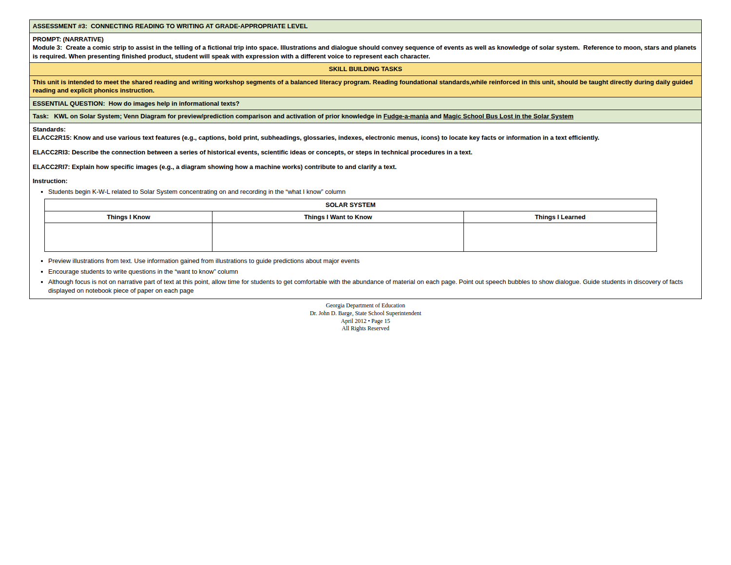| ASSESSMENT #3: CONNECTING READING TO WRITING AT GRADE-APPROPRIATE LEVEL |
| PROMPT: (NARRATIVE) Module 3: Create a comic strip to assist in the telling of a fictional trip into space. Illustrations and dialogue should convey sequence of events as well as knowledge of solar system. Reference to moon, stars and planets is required. When presenting finished product, student will speak with expression with a different voice to represent each character. |
| SKILL BUILDING TASKS |
| This unit is intended to meet the shared reading and writing workshop segments of a balanced literacy program. Reading foundational standards,while reinforced in this unit, should be taught directly during daily guided reading and explicit phonics instruction. |
| ESSENTIAL QUESTION: How do images help in informational texts? |
| Task: KWL on Solar System; Venn Diagram for preview/prediction comparison and activation of prior knowledge in Fudge-a-mania and Magic School Bus Lost in the Solar System |
| Standards: ELACC2R15: Know and use various text features (e.g., captions, bold print, subheadings, glossaries, indexes, electronic menus, icons) to locate key facts or information in a text efficiently. ELACC2RI3: Describe the connection between a series of historical events, scientific ideas or concepts, or steps in technical procedures in a text. ELACC2RI7: Explain how specific images (e.g., a diagram showing how a machine works) contribute to and clarify a text. Instruction: Students begin K-W-L related to Solar System concentrating on and recording in the “what I know” column / SOLAR SYSTEM / / Things I Know / Things I Want to Know / Things I Learned / Preview illustrations from text. Use information gained from illustrations to guide predictions about major events Encourage students to write questions in the “want to know” column Although focus is not on narrative part of text at this point, allow time for students to get comfortable with the abundance of material on each page. Point out speech bubbles to show dialogue. Guide students in discovery of facts displayed on notebook piece of paper on each page |
Georgia Department of Education
Dr. John D. Barge, State School Superintendent
April 2012 • Page 15
All Rights Reserved